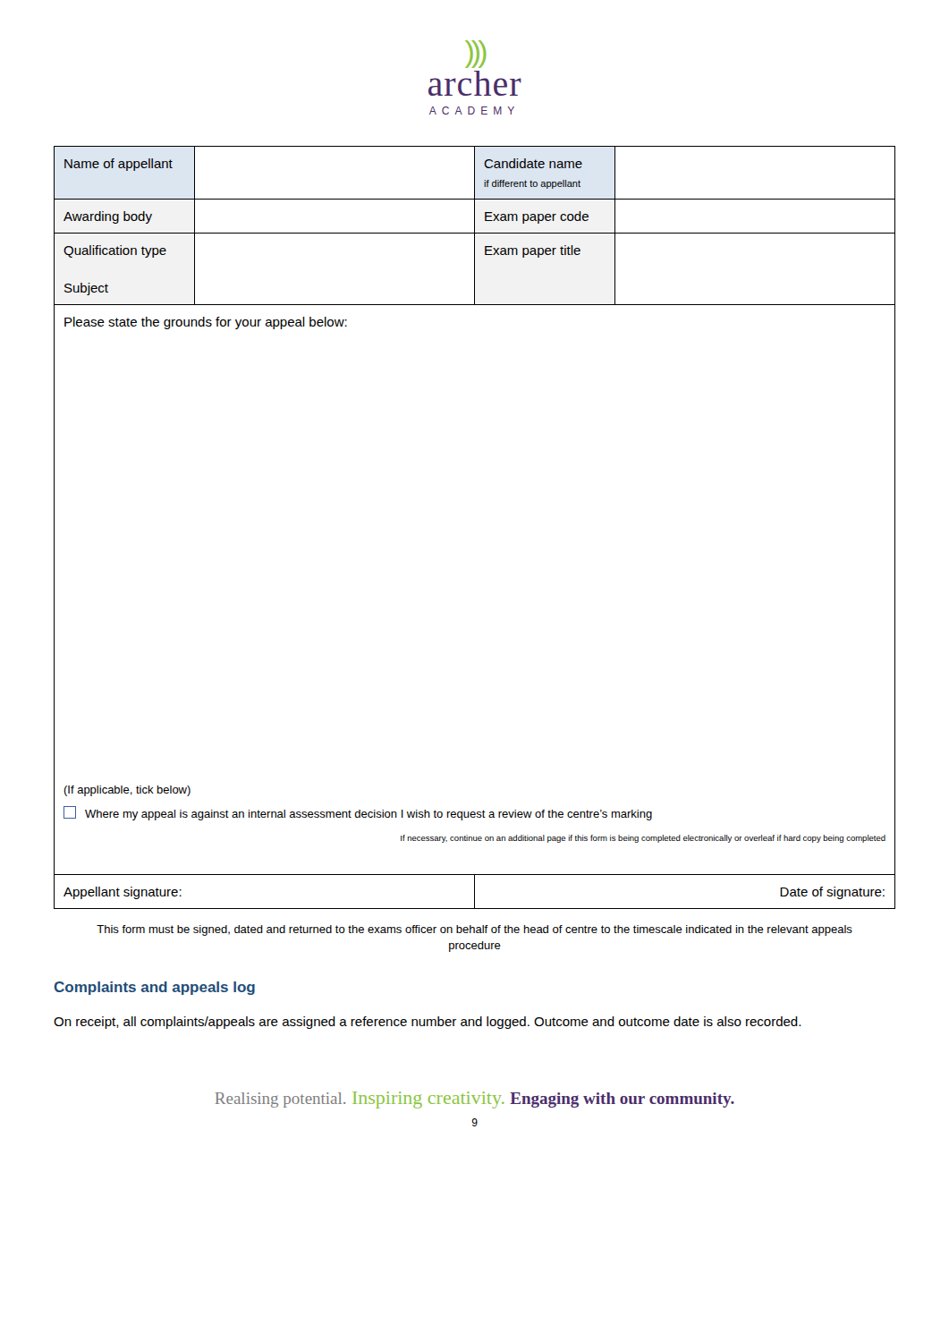)))
archer
ACADEMY
| Name of appellant | | Candidate name if different to appellant | |
| Awarding body | | Exam paper code | |
| Qualification type Subject | | Exam paper title | |
| Please state the grounds for your appeal below: (If applicable, tick below) Where my appeal is against an internal assessment decision I wish to request a review of the centre’s marking If necessary, continue on an additional page if this form is being completed electronically or overleaf if hard copy being completed |
| Appellant signature: | Date of signature: |
This form must be signed, dated and returned to the exams officer on behalf of the head of centre to the timescale indicated in the relevant appeals procedure
Complaints and appeals log
On receipt, all complaints/appeals are assigned a reference number and logged. Outcome and outcome date is also recorded.
Realising potential. Inspiring creativity. Engaging with our community.
9